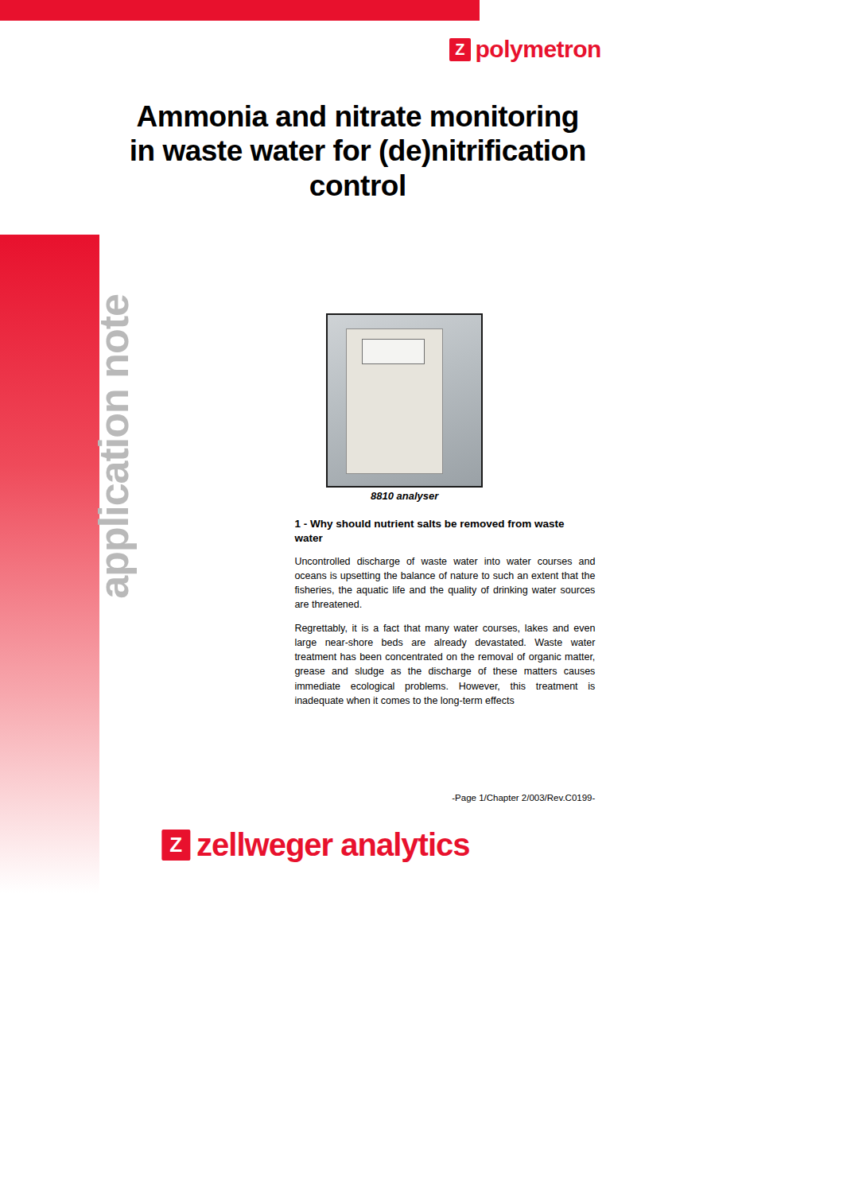Z polymetron
Ammonia and nitrate monitoring in waste water for (de)nitrification control
application note
8810 analyser
1 - Why should nutrient salts be removed from waste water
Uncontrolled discharge of waste water into water courses and oceans is upsetting the balance of nature to such an extent that the fisheries, the aquatic life and the quality of drinking water sources are threatened.
Regrettably, it is a fact that many water courses, lakes and even large near-shore beds are already devastated. Waste water treatment has been concentrated on the removal of organic matter, grease and sludge as the discharge of these matters causes immediate ecological problems. However, this treatment is inadequate when it comes to the long-term effects
-Page 1/Chapter 2/003/Rev.C0199-
Z zellweger analytics